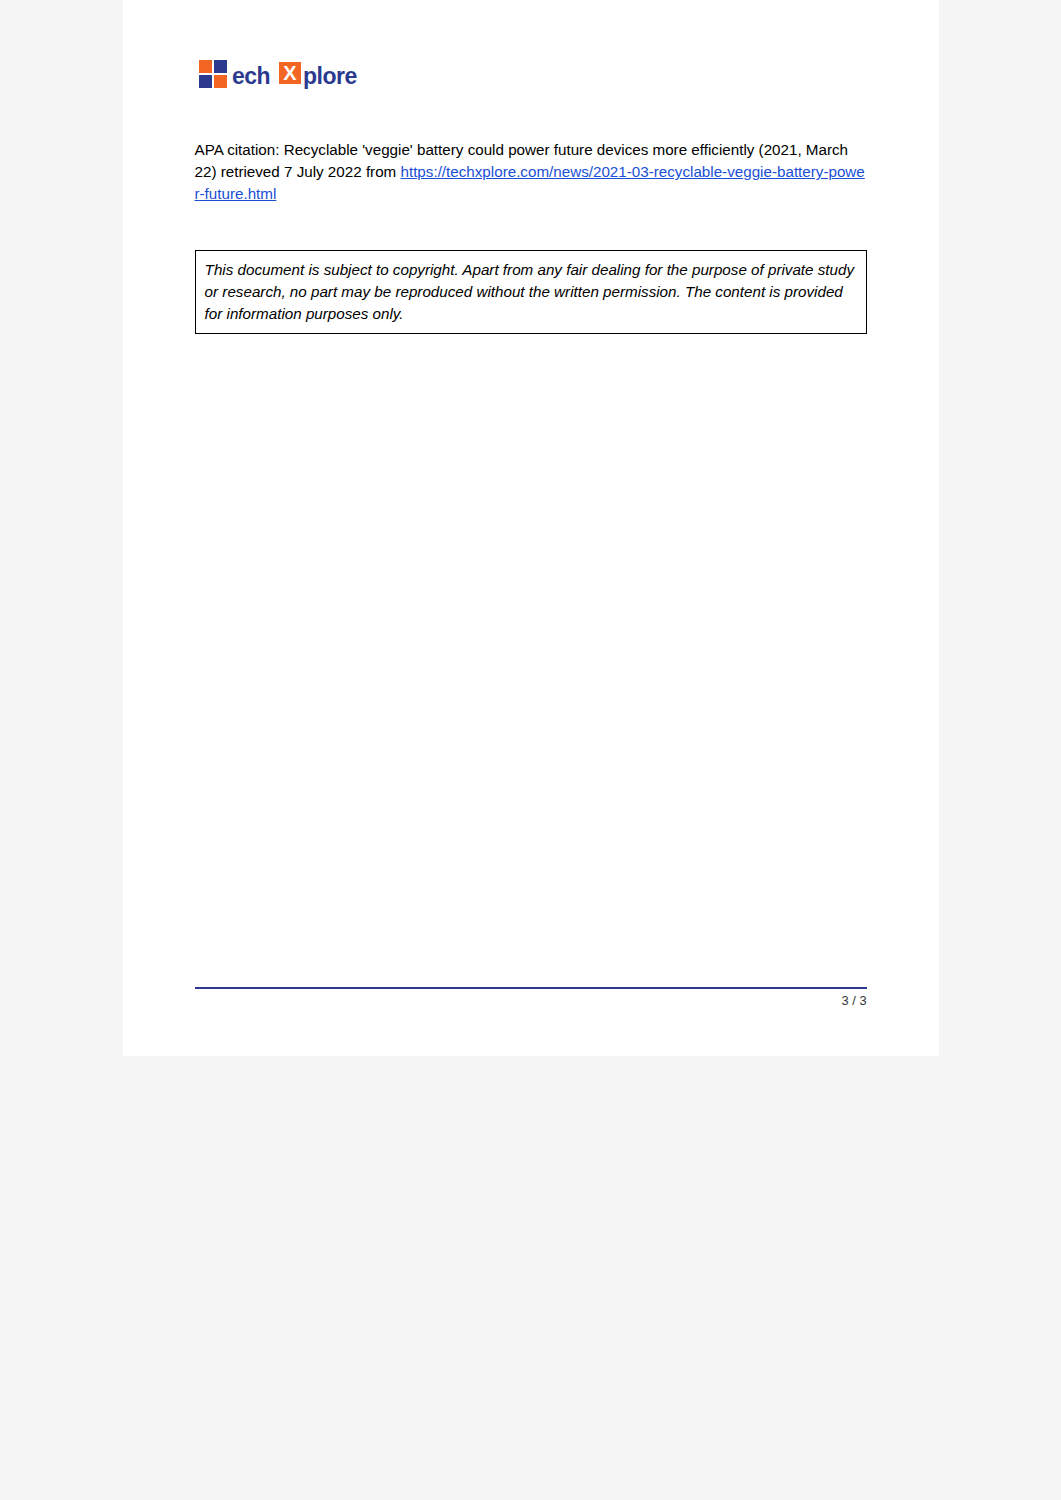ech X plore
APA citation: Recyclable 'veggie' battery could power future devices more efficiently (2021, March 22) retrieved 7 July 2022 from https://techxplore.com/news/2021-03-recyclable-veggie-battery-power-future.html
This document is subject to copyright. Apart from any fair dealing for the purpose of private study or research, no part may be reproduced without the written permission. The content is provided for information purposes only.
3 / 3